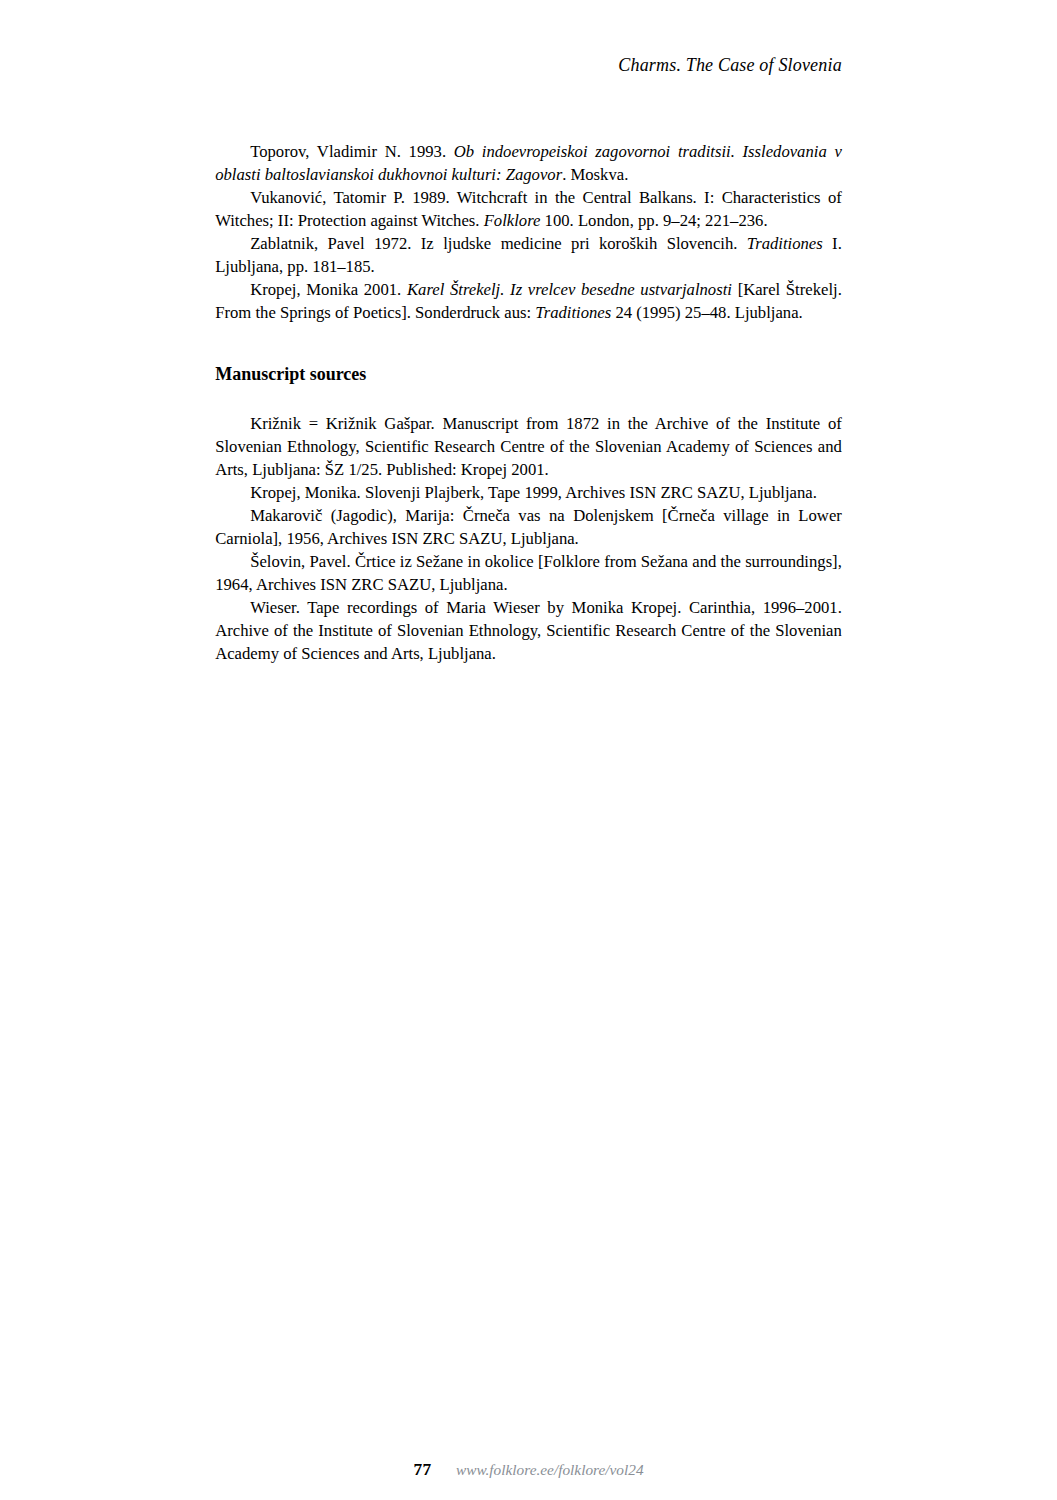Charms. The Case of Slovenia
Toporov, Vladimir N. 1993. Ob indoevropeiskoi zagovornoi traditsii. Issledovania v oblasti baltoslavianskoi dukhovnoi kulturi: Zagovor. Moskva.
Vukanović, Tatomir P. 1989. Witchcraft in the Central Balkans. I: Characteristics of Witches; II: Protection against Witches. Folklore 100. London, pp. 9–24; 221–236.
Zablatnik, Pavel 1972. Iz ljudske medicine pri koroških Slovencih. Traditiones I. Ljubljana, pp. 181–185.
Kropej, Monika 2001. Karel Štrekelj. Iz vrelcev besedne ustvarjalnosti [Karel Štrekelj. From the Springs of Poetics]. Sonderdruck aus: Traditiones 24 (1995) 25–48. Ljubljana.
Manuscript sources
Križnik = Križnik Gašpar. Manuscript from 1872 in the Archive of the Institute of Slovenian Ethnology, Scientific Research Centre of the Slovenian Academy of Sciences and Arts, Ljubljana: ŠZ 1/25. Published: Kropej 2001.
Kropej, Monika. Slovenji Plajberk, Tape 1999, Archives ISN ZRC SAZU, Ljubljana.
Makarovič (Jagodic), Marija: Črneča vas na Dolenjskem [Črneča village in Lower Carniola], 1956, Archives ISN ZRC SAZU, Ljubljana.
Šelovin, Pavel. Črtice iz Sežane in okolice [Folklore from Sežana and the surroundings], 1964, Archives ISN ZRC SAZU, Ljubljana.
Wieser. Tape recordings of Maria Wieser by Monika Kropej. Carinthia, 1996–2001. Archive of the Institute of Slovenian Ethnology, Scientific Research Centre of the Slovenian Academy of Sciences and Arts, Ljubljana.
77 www.folklore.ee/folklore/vol24